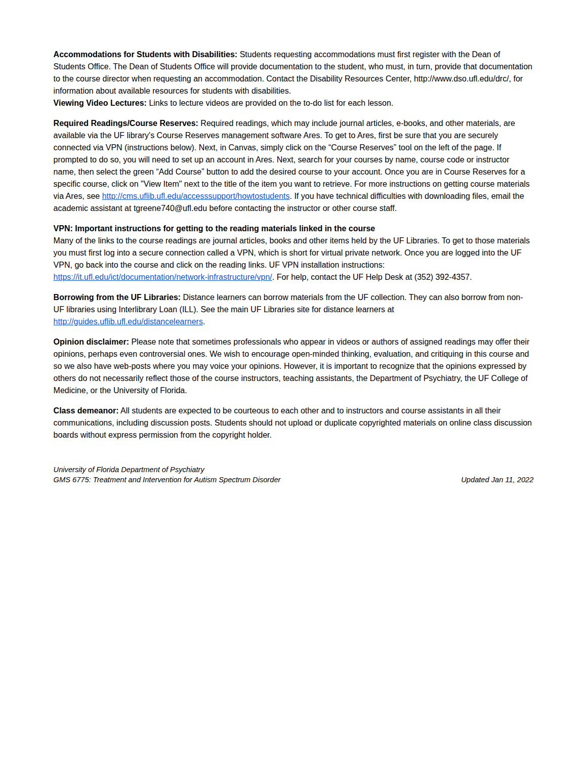Accommodations for Students with Disabilities: Students requesting accommodations must first register with the Dean of Students Office. The Dean of Students Office will provide documentation to the student, who must, in turn, provide that documentation to the course director when requesting an accommodation. Contact the Disability Resources Center, http://www.dso.ufl.edu/drc/, for information about available resources for students with disabilities.
Viewing Video Lectures: Links to lecture videos are provided on the to-do list for each lesson.
Required Readings/Course Reserves: Required readings, which may include journal articles, e-books, and other materials, are available via the UF library's Course Reserves management software Ares. To get to Ares, first be sure that you are securely connected via VPN (instructions below). Next, in Canvas, simply click on the “Course Reserves” tool on the left of the page. If prompted to do so, you will need to set up an account in Ares. Next, search for your courses by name, course code or instructor name, then select the green “Add Course” button to add the desired course to your account. Once you are in Course Reserves for a specific course, click on "View Item" next to the title of the item you want to retrieve. For more instructions on getting course materials via Ares, see http://cms.uflib.ufl.edu/accesssupport/howtostudents. If you have technical difficulties with downloading files, email the academic assistant at tgreene740@ufl.edu before contacting the instructor or other course staff.
VPN: Important instructions for getting to the reading materials linked in the course
Many of the links to the course readings are journal articles, books and other items held by the UF Libraries. To get to those materials you must first log into a secure connection called a VPN, which is short for virtual private network. Once you are logged into the UF VPN, go back into the course and click on the reading links. UF VPN installation instructions: https://it.ufl.edu/ict/documentation/network-infrastructure/vpn/. For help, contact the UF Help Desk at (352) 392-4357.
Borrowing from the UF Libraries: Distance learners can borrow materials from the UF collection. They can also borrow from non-UF libraries using Interlibrary Loan (ILL). See the main UF Libraries site for distance learners at http://guides.uflib.ufl.edu/distancelearners.
Opinion disclaimer: Please note that sometimes professionals who appear in videos or authors of assigned readings may offer their opinions, perhaps even controversial ones. We wish to encourage open-minded thinking, evaluation, and critiquing in this course and so we also have web-posts where you may voice your opinions. However, it is important to recognize that the opinions expressed by others do not necessarily reflect those of the course instructors, teaching assistants, the Department of Psychiatry, the UF College of Medicine, or the University of Florida.
Class demeanor: All students are expected to be courteous to each other and to instructors and course assistants in all their communications, including discussion posts. Students should not upload or duplicate copyrighted materials on online class discussion boards without express permission from the copyright holder.
University of Florida Department of Psychiatry
GMS 6775: Treatment and Intervention for Autism Spectrum Disorder Updated Jan 11, 2022